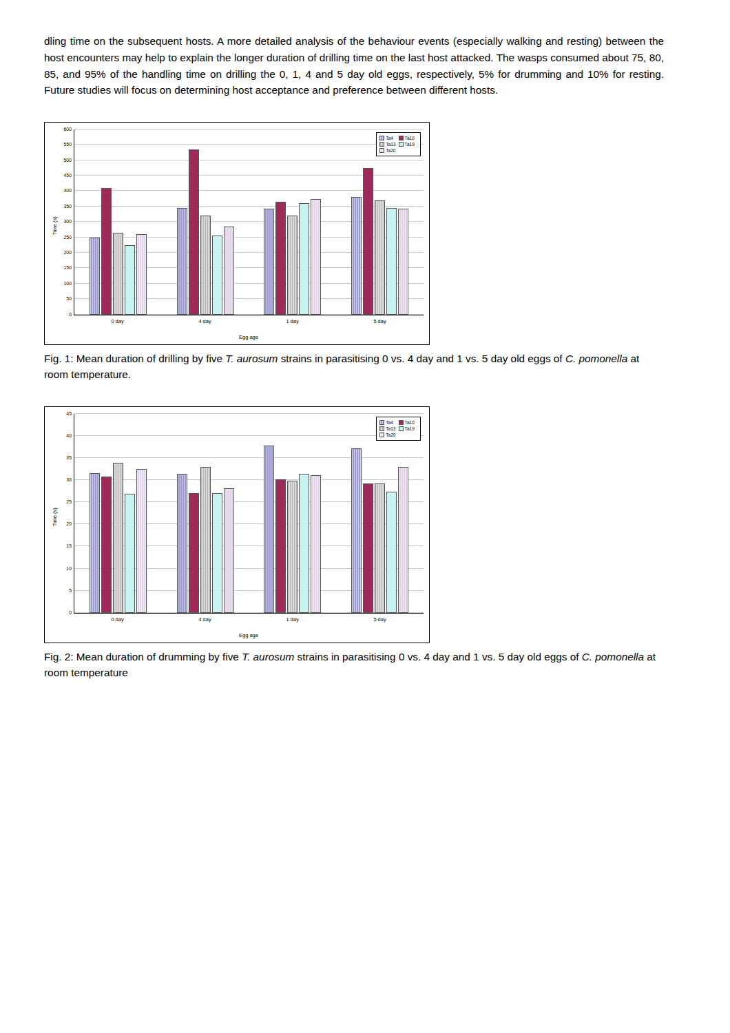dling time on the subsequent hosts. A more detailed analysis of the behaviour events (especially walking and resting) between the host encounters may help to explain the longer duration of drilling time on the last host attacked. The wasps consumed about 75, 80, 85, and 95% of the handling time on drilling the 0, 1, 4 and 5 day old eggs, respectively, 5% for drumming and 10% for resting. Future studies will focus on determining host acceptance and preference between different hosts.
| Ta4 | Ta10 |
| Ta13 | Ta19 |
| Ta20 | |
Time (s)
600
550
500
450
400
350
300
250
200
150
100
50
0
0 day 4 day 1 day 5 day
Egg age
Fig. 1: Mean duration of drilling by five T. aurosum strains in parasitising 0 vs. 4 day and 1 vs. 5 day old eggs of C. pomonella at room temperature.
| Ta4 | Ta10 |
| Ta13 | Ta19 |
| Ta20 | |
Time (s)
45
40
35
30
25
20
15
10
5
0
0 day 4 day 1 day 5 day
Egg age
Fig. 2: Mean duration of drumming by five T. aurosum strains in parasitising 0 vs. 4 day and 1 vs. 5 day old eggs of C. pomonella at room temperature